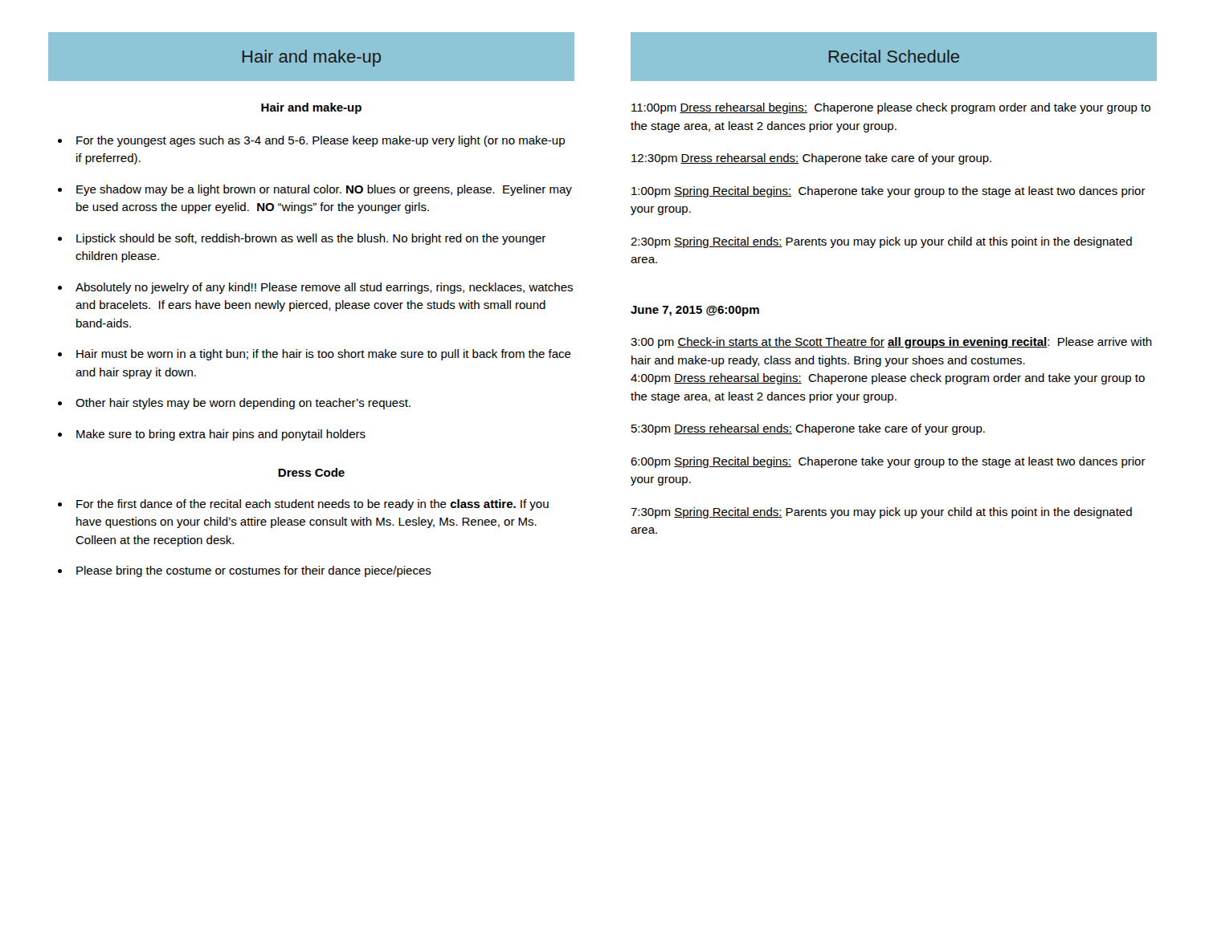Hair and make-up
Hair and make-up
For the youngest ages such as 3-4 and 5-6. Please keep make-up very light (or no make-up if preferred).
Eye shadow may be a light brown or natural color. NO blues or greens, please. Eyeliner may be used across the upper eyelid. NO “wings” for the younger girls.
Lipstick should be soft, reddish-brown as well as the blush. No bright red on the younger children please.
Absolutely no jewelry of any kind!! Please remove all stud earrings, rings, necklaces, watches and bracelets. If ears have been newly pierced, please cover the studs with small round band-aids.
Hair must be worn in a tight bun; if the hair is too short make sure to pull it back from the face and hair spray it down.
Other hair styles may be worn depending on teacher’s request.
Make sure to bring extra hair pins and ponytail holders
Dress Code
For the first dance of the recital each student needs to be ready in the class attire. If you have questions on your child’s attire please consult with Ms. Lesley, Ms. Renee, or Ms. Colleen at the reception desk.
Please bring the costume or costumes for their dance piece/pieces
Recital Schedule
11:00pm Dress rehearsal begins: Chaperone please check program order and take your group to the stage area, at least 2 dances prior your group.
12:30pm Dress rehearsal ends: Chaperone take care of your group.
1:00pm Spring Recital begins: Chaperone take your group to the stage at least two dances prior your group.
2:30pm Spring Recital ends: Parents you may pick up your child at this point in the designated area.
June 7, 2015 @6:00pm
3:00 pm Check-in starts at the Scott Theatre for all groups in evening recital: Please arrive with hair and make-up ready, class and tights. Bring your shoes and costumes.
4:00pm Dress rehearsal begins: Chaperone please check program order and take your group to the stage area, at least 2 dances prior your group.
5:30pm Dress rehearsal ends: Chaperone take care of your group.
6:00pm Spring Recital begins: Chaperone take your group to the stage at least two dances prior your group.
7:30pm Spring Recital ends: Parents you may pick up your child at this point in the designated area.